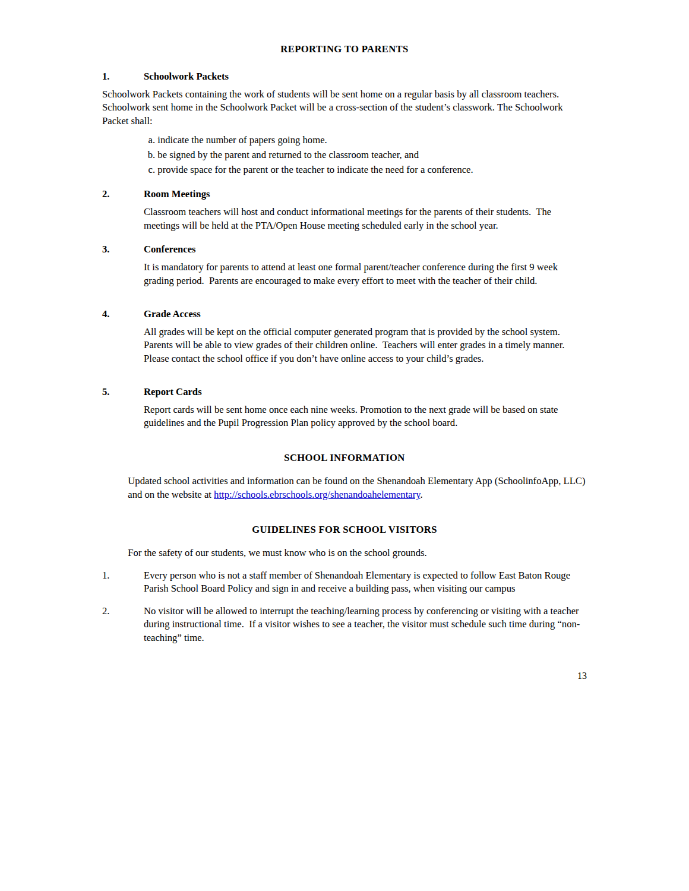REPORTING TO PARENTS
1. Schoolwork Packets
Schoolwork Packets containing the work of students will be sent home on a regular basis by all classroom teachers. Schoolwork sent home in the Schoolwork Packet will be a cross-section of the student’s classwork. The Schoolwork Packet shall:
indicate the number of papers going home.
be signed by the parent and returned to the classroom teacher, and
provide space for the parent or the teacher to indicate the need for a conference.
2. Room Meetings
Classroom teachers will host and conduct informational meetings for the parents of their students. The meetings will be held at the PTA/Open House meeting scheduled early in the school year.
3. Conferences
It is mandatory for parents to attend at least one formal parent/teacher conference during the first 9 week grading period. Parents are encouraged to make every effort to meet with the teacher of their child.
4. Grade Access
All grades will be kept on the official computer generated program that is provided by the school system. Parents will be able to view grades of their children online. Teachers will enter grades in a timely manner. Please contact the school office if you don’t have online access to your child’s grades.
5. Report Cards
Report cards will be sent home once each nine weeks. Promotion to the next grade will be based on state guidelines and the Pupil Progression Plan policy approved by the school board.
SCHOOL INFORMATION
Updated school activities and information can be found on the Shenandoah Elementary App (SchoolinfoApp, LLC) and on the website at http://schools.ebrschools.org/shenandoahelementary.
GUIDELINES FOR SCHOOL VISITORS
For the safety of our students, we must know who is on the school grounds.
Every person who is not a staff member of Shenandoah Elementary is expected to follow East Baton Rouge Parish School Board Policy and sign in and receive a building pass, when visiting our campus
No visitor will be allowed to interrupt the teaching/learning process by conferencing or visiting with a teacher during instructional time. If a visitor wishes to see a teacher, the visitor must schedule such time during “non-teaching” time.
13